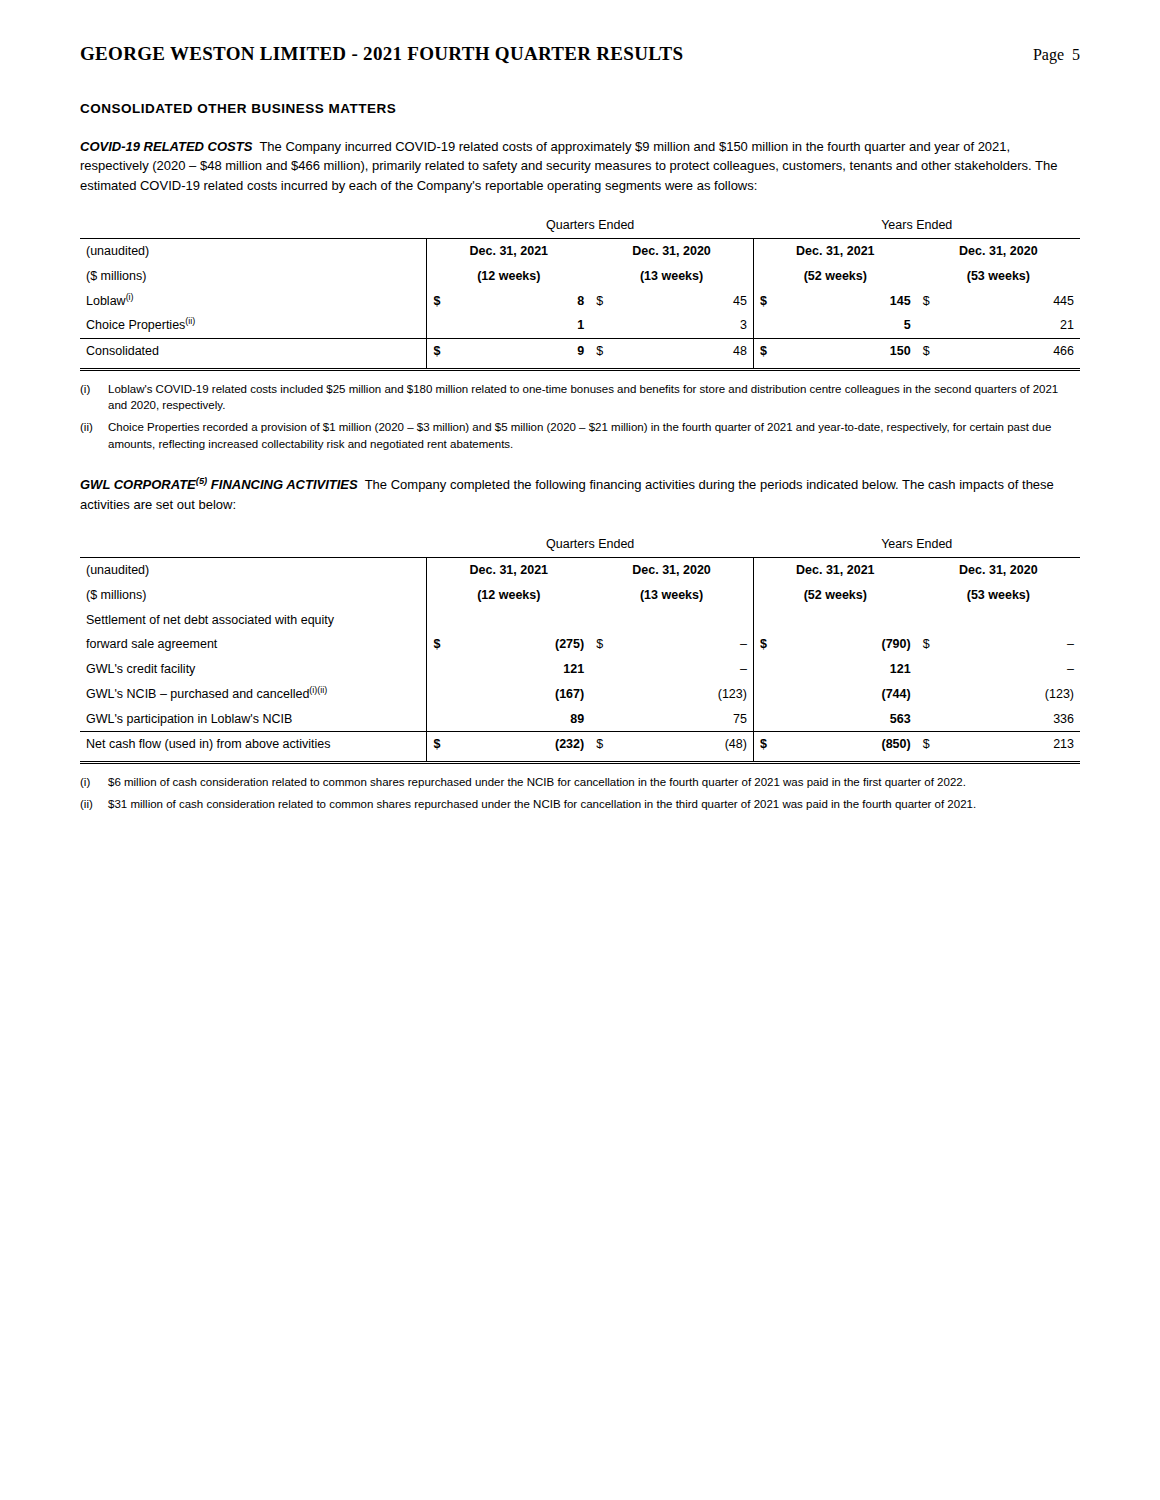GEORGE WESTON LIMITED - 2021 FOURTH QUARTER RESULTS
Page 5
CONSOLIDATED OTHER BUSINESS MATTERS
COVID-19 RELATED COSTS The Company incurred COVID-19 related costs of approximately $9 million and $150 million in the fourth quarter and year of 2021, respectively (2020 – $48 million and $466 million), primarily related to safety and security measures to protect colleagues, customers, tenants and other stakeholders. The estimated COVID-19 related costs incurred by each of the Company's reportable operating segments were as follows:
| | Quarters Ended | Years Ended |
| --- | --- | --- |
| (unaudited) | Dec. 31, 2021 | Dec. 31, 2020 | Dec. 31, 2021 | Dec. 31, 2020 |
| ($ millions) | (12 weeks) | (13 weeks) | (52 weeks) | (53 weeks) |
| Loblaw (i) | $ | 8 | $ | 45 | $ | 145 | $ | 445 |
| Choice Properties (ii) | | 1 | | 3 | | 5 | | 21 |
| Consolidated | $ | 9 | $ | 48 | $ | 150 | $ | 466 |
(i)
Loblaw's COVID-19 related costs included $25 million and $180 million related to one-time bonuses and benefits for store and distribution centre colleagues in the second quarters of 2021 and 2020, respectively.
(ii)
Choice Properties recorded a provision of $1 million (2020 – $3 million) and $5 million (2020 – $21 million) in the fourth quarter of 2021 and year-to-date, respectively, for certain past due amounts, reflecting increased collectability risk and negotiated rent abatements.
GWL CORPORATE(5) FINANCING ACTIVITIES The Company completed the following financing activities during the periods indicated below. The cash impacts of these activities are set out below:
| | Quarters Ended | Years Ended |
| --- | --- | --- |
| (unaudited) | Dec. 31, 2021 | Dec. 31, 2020 | Dec. 31, 2021 | Dec. 31, 2020 |
| ($ millions) | (12 weeks) | (13 weeks) | (52 weeks) | (53 weeks) |
| Settlement of net debt associated with equity | | | | | | | | |
| forward sale agreement | $ | (275) | $ | – | $ | (790) | $ | – |
| GWL's credit facility | | 121 | | – | | 121 | | – |
| GWL's NCIB – purchased and cancelled (i)(ii) | | (167) | | (123) | | (744) | | (123) |
| GWL's participation in Loblaw's NCIB | | 89 | | 75 | | 563 | | 336 |
| Net cash flow (used in) from above activities | $ | (232) | $ | (48) | $ | (850) | $ | 213 |
(i)
$6 million of cash consideration related to common shares repurchased under the NCIB for cancellation in the fourth quarter of 2021 was paid in the first quarter of 2022.
(ii)
$31 million of cash consideration related to common shares repurchased under the NCIB for cancellation in the third quarter of 2021 was paid in the fourth quarter of 2021.